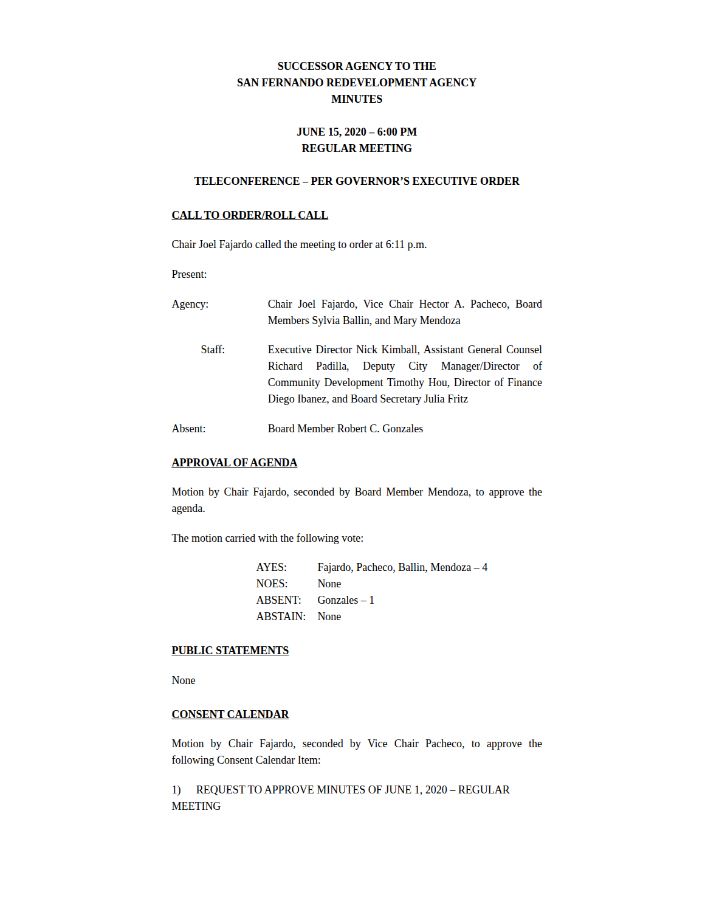SUCCESSOR AGENCY TO THE
SAN FERNANDO REDEVELOPMENT AGENCY
MINUTES
JUNE 15, 2020 – 6:00 PM
REGULAR MEETING
TELECONFERENCE – PER GOVERNOR’S EXECUTIVE ORDER
CALL TO ORDER/ROLL CALL
Chair Joel Fajardo called the meeting to order at 6:11 p.m.
Present:
| Agency: | Chair Joel Fajardo, Vice Chair Hector A. Pacheco, Board Members Sylvia Ballin, and Mary Mendoza |
| Staff: | Executive Director Nick Kimball, Assistant General Counsel Richard Padilla, Deputy City Manager/Director of Community Development Timothy Hou, Director of Finance Diego Ibanez, and Board Secretary Julia Fritz |
| Absent: | Board Member Robert C. Gonzales |
APPROVAL OF AGENDA
Motion by Chair Fajardo, seconded by Board Member Mendoza, to approve the agenda.
The motion carried with the following vote:
| AYES: | Fajardo, Pacheco, Ballin, Mendoza – 4 |
| NOES: | None |
| ABSENT: | Gonzales – 1 |
| ABSTAIN: | None |
PUBLIC STATEMENTS
None
CONSENT CALENDAR
Motion by Chair Fajardo, seconded by Vice Chair Pacheco, to approve the following Consent Calendar Item:
1) REQUEST TO APPROVE MINUTES OF JUNE 1, 2020 – REGULAR MEETING